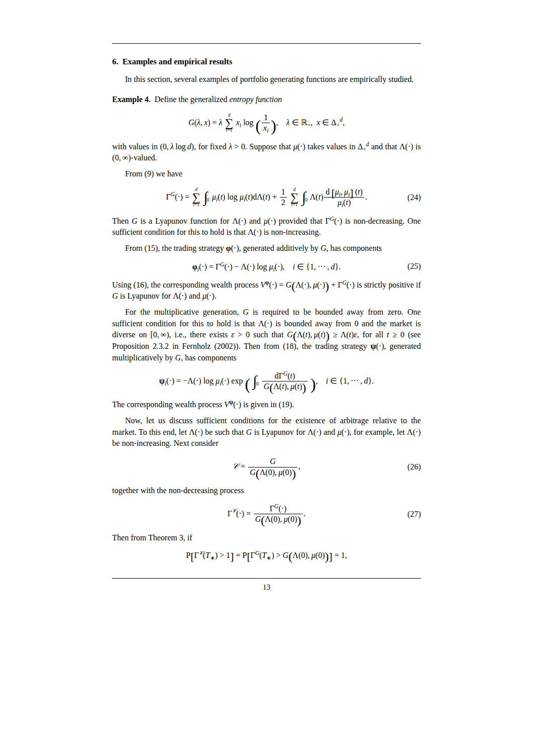6. Examples and empirical results
In this section, several examples of portfolio generating functions are empirically studied.
Example 4. Define the generalized entropy function
G(λ, x) = λ d∑i=1 xi log (1 xi), λ ∈ ℝ+, x ∈ Δ+d,
with values in (0, λ log d), for fixed λ > 0. Suppose that μ(·) takes values in Δ+d and that Λ(·) is (0, ∞)-valued.
From (9) we have
ΓG(·) = d∑i=1 ∫·0 μi(t) log μi(t)dΛ(t) + 12 d∑i=1 ∫·0 Λ(t)d [μi, μi] (t) μi(t). (24)
Then G is a Lyapunov function for Λ(·) and μ(·) provided that ΓG(·) is non-decreasing. One sufficient condition for this to hold is that Λ(·) is non-increasing.
From (15), the trading strategy φ(·), generated additively by G, has components
φi(·) = ΓG(·) − Λ(·) log μi(·), i ∈ {1, ··· , d}. (25)
Using (16), the corresponding wealth process Vφ(·) = G(Λ(·), μ(·)) + ΓG(·) is strictly positive if G is Lyapunov for Λ(·) and μ(·).
For the multiplicative generation, G is required to be bounded away from zero. One sufficient condition for this to hold is that Λ(·) is bounded away from 0 and the market is diverse on [0, ∞), i.e., there exists ε > 0 such that G(Λ(t), μ(t)) ≥ Λ(t)ε, for all t ≥ 0 (see Proposition 2.3.2 in Fernholz (2002)). Then from (18), the trading strategy ψ(·), generated multiplicatively by G, has components
ψi(·) = −Λ(·) log μi(·) exp ( ∫·0 dΓG(t) G(Λ(t), μ(t)) ), i ∈ {1, ··· , d}.
The corresponding wealth process Vψ(·) is given in (19).
Now, let us discuss sufficient conditions for the existence of arbitrage relative to the market. To this end, let Λ(·) be such that G is Lyapunov for Λ(·) and μ(·), for example, let Λ(·) be non-increasing. Next consider
𝒞 = GG(Λ(0), μ(0)), (26)
together with the non-decreasing process
Γ𝒞(·) = ΓG(·) G(Λ(0), μ(0)). (27)
Then from Theorem 3, if
P[Γ𝒞(T∗) > 1] = P[ΓG(T∗) > G(Λ(0), μ(0))] = 1,
13